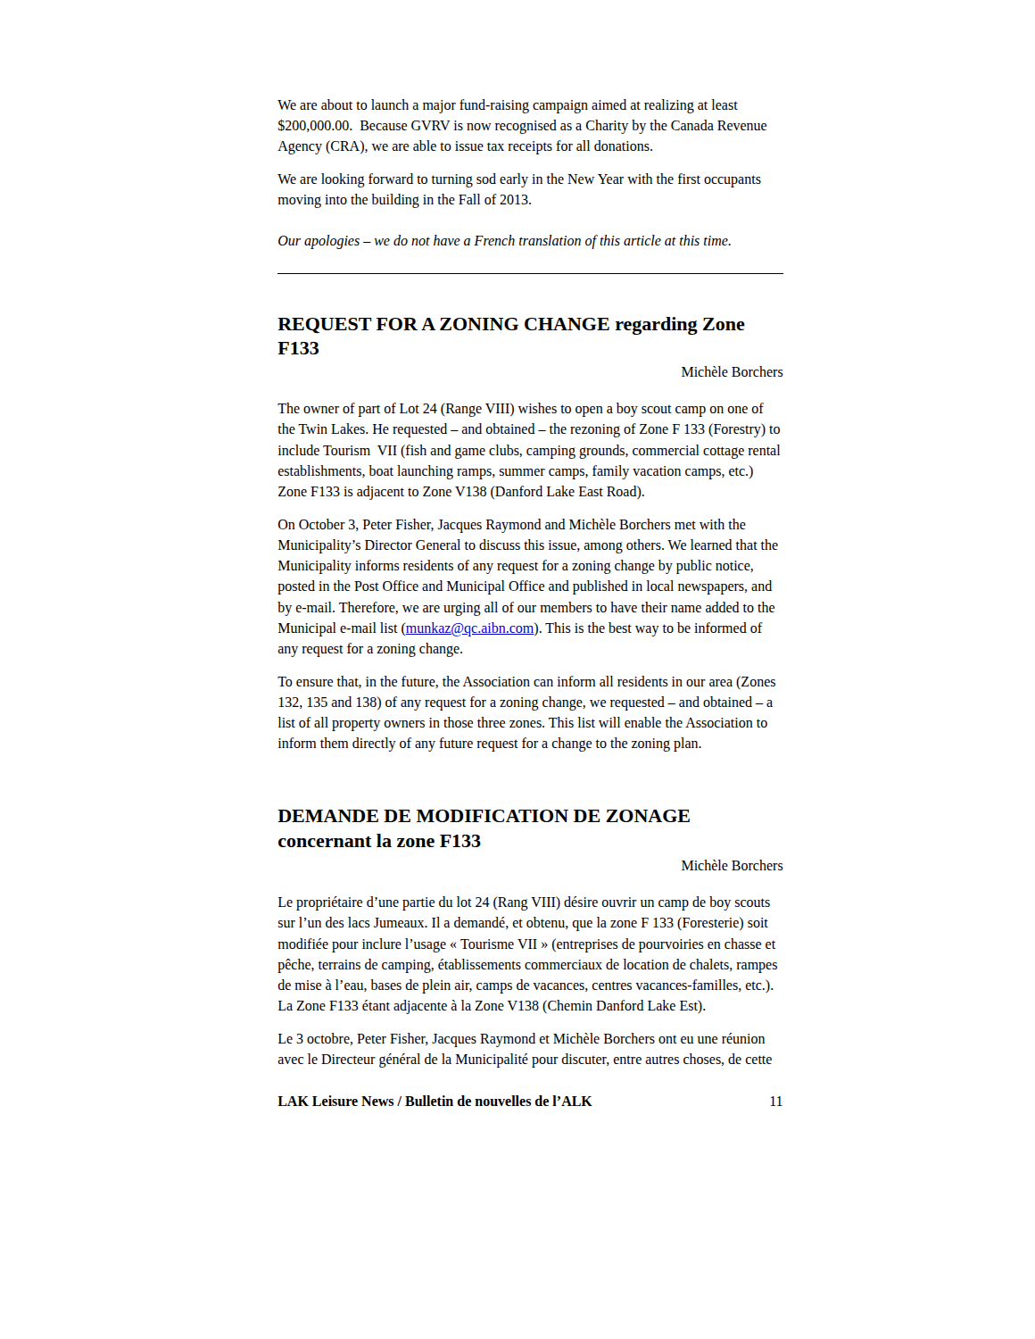We are about to launch a major fund-raising campaign aimed at realizing at least $200,000.00. Because GVRV is now recognised as a Charity by the Canada Revenue Agency (CRA), we are able to issue tax receipts for all donations.
We are looking forward to turning sod early in the New Year with the first occupants moving into the building in the Fall of 2013.
Our apologies – we do not have a French translation of this article at this time.
REQUEST FOR A ZONING CHANGE regarding Zone F133
Michèle Borchers
The owner of part of Lot 24 (Range VIII) wishes to open a boy scout camp on one of the Twin Lakes. He requested – and obtained – the rezoning of Zone F 133 (Forestry) to include Tourism VII (fish and game clubs, camping grounds, commercial cottage rental establishments, boat launching ramps, summer camps, family vacation camps, etc.) Zone F133 is adjacent to Zone V138 (Danford Lake East Road).
On October 3, Peter Fisher, Jacques Raymond and Michèle Borchers met with the Municipality’s Director General to discuss this issue, among others. We learned that the Municipality informs residents of any request for a zoning change by public notice, posted in the Post Office and Municipal Office and published in local newspapers, and by e-mail. Therefore, we are urging all of our members to have their name added to the Municipal e-mail list (munkaz@qc.aibn.com). This is the best way to be informed of any request for a zoning change.
To ensure that, in the future, the Association can inform all residents in our area (Zones 132, 135 and 138) of any request for a zoning change, we requested – and obtained – a list of all property owners in those three zones. This list will enable the Association to inform them directly of any future request for a change to the zoning plan.
DEMANDE DE MODIFICATION DE ZONAGE concernant la zone F133
Michèle Borchers
Le propriétaire d’une partie du lot 24 (Rang VIII) désire ouvrir un camp de boy scouts sur l’un des lacs Jumeaux. Il a demandé, et obtenu, que la zone F 133 (Foresterie) soit modifiée pour inclure l’usage « Tourisme VII » (entreprises de pourvoiries en chasse et pêche, terrains de camping, établissements commerciaux de location de chalets, rampes de mise à l’eau, bases de plein air, camps de vacances, centres vacances-familles, etc.). La Zone F133 étant adjacente à la Zone V138 (Chemin Danford Lake Est).
Le 3 octobre, Peter Fisher, Jacques Raymond et Michèle Borchers ont eu une réunion avec le Directeur général de la Municipalité pour discuter, entre autres choses, de cette
LAK Leisure News / Bulletin de nouvelles de l’ALK 11